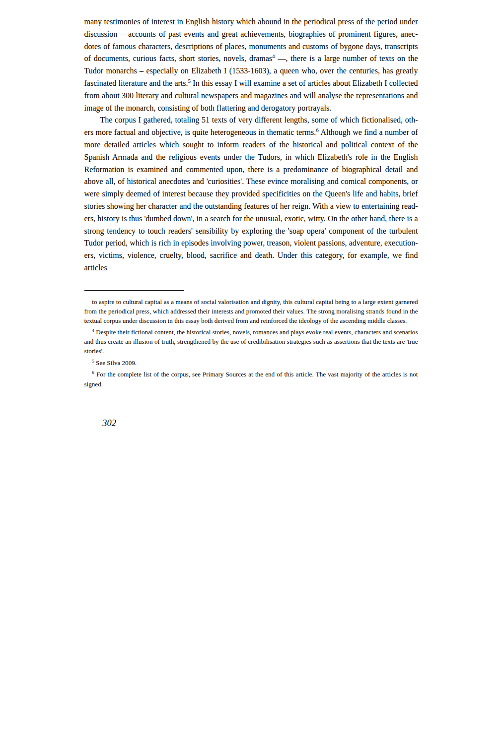many testimonies of interest in English history which abound in the periodical press of the period under discussion —accounts of past events and great achievements, biographies of prominent figures, anecdotes of famous characters, descriptions of places, monuments and customs of bygone days, transcripts of documents, curious facts, short stories, novels, dramas4 —, there is a large number of texts on the Tudor monarchs – especially on Elizabeth I (1533-1603), a queen who, over the centuries, has greatly fascinated literature and the arts.5 In this essay I will examine a set of articles about Elizabeth I collected from about 300 literary and cultural newspapers and magazines and will analyse the representations and image of the monarch, consisting of both flattering and derogatory portrayals.
The corpus I gathered, totaling 51 texts of very different lengths, some of which fictionalised, others more factual and objective, is quite heterogeneous in thematic terms.6 Although we find a number of more detailed articles which sought to inform readers of the historical and political context of the Spanish Armada and the religious events under the Tudors, in which Elizabeth's role in the English Reformation is examined and commented upon, there is a predominance of biographical detail and above all, of historical anecdotes and 'curiosities'. These evince moralising and comical components, or were simply deemed of interest because they provided specificities on the Queen's life and habits, brief stories showing her character and the outstanding features of her reign. With a view to entertaining readers, history is thus 'dumbed down', in a search for the unusual, exotic, witty. On the other hand, there is a strong tendency to touch readers' sensibility by exploring the 'soap opera' component of the turbulent Tudor period, which is rich in episodes involving power, treason, violent passions, adventure, executioners, victims, violence, cruelty, blood, sacrifice and death. Under this category, for example, we find articles
to aspire to cultural capital as a means of social valorisation and dignity, this cultural capital being to a large extent garnered from the periodical press, which addressed their interests and promoted their values. The strong moralising strands found in the textual corpus under discussion in this essay both derived from and reinforced the ideology of the ascending middle classes.
4 Despite their fictional content, the historical stories, novels, romances and plays evoke real events, characters and scenarios and thus create an illusion of truth, strengthened by the use of credibilisation strategies such as assertions that the texts are 'true stories'.
5 See Silva 2009.
6 For the complete list of the corpus, see Primary Sources at the end of this article. The vast majority of the articles is not signed.
302